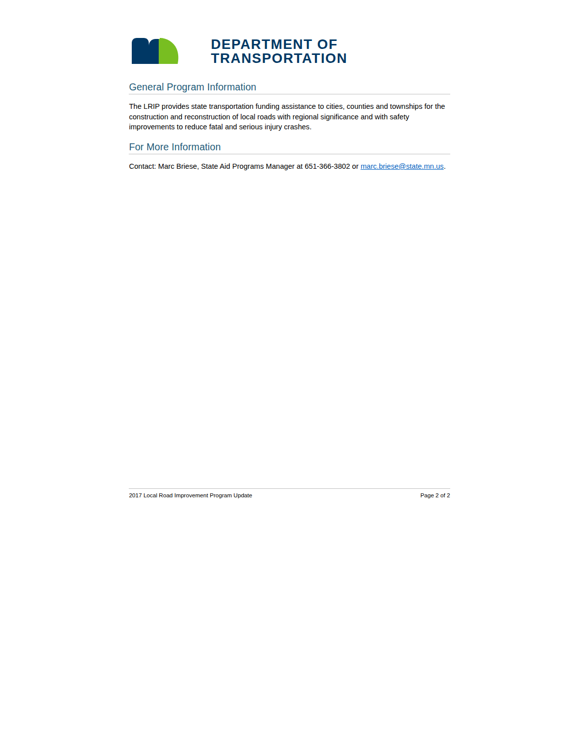Department of
Transportation
General Program Information
The LRIP provides state transportation funding assistance to cities, counties and townships for the construction and reconstruction of local roads with regional significance and with safety improvements to reduce fatal and serious injury crashes.
For More Information
Contact: Marc Briese, State Aid Programs Manager at 651-366-3802 or marc.briese@state.mn.us.
2017 Local Road Improvement Program Update Page 2 of 2